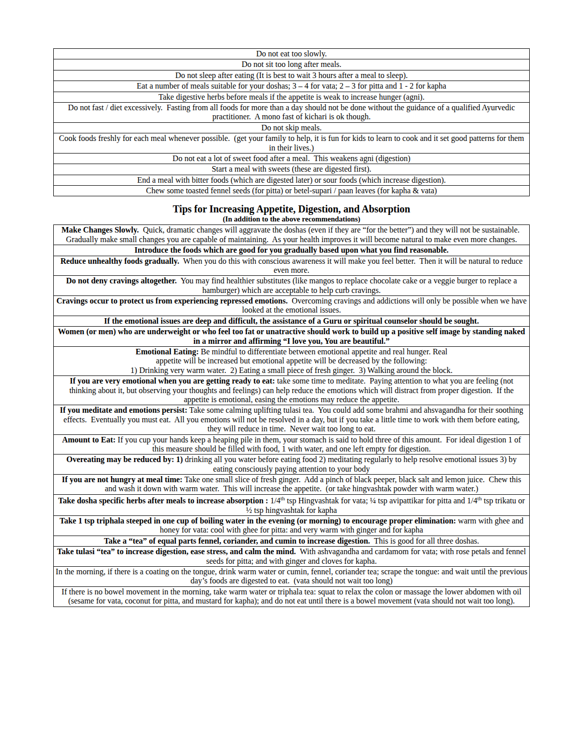| Do not eat too slowly. |
| Do not sit too long after meals. |
| Do not sleep after eating (It is best to wait 3 hours after a meal to sleep). |
| Eat a number of meals suitable for your doshas; 3 – 4 for vata; 2 – 3 for pitta and 1 - 2 for kapha |
| Take digestive herbs before meals if the appetite is weak to increase hunger (agni). |
| Do not fast / diet excessively. Fasting from all foods for more than a day should not be done without the guidance of a qualified Ayurvedic practitioner. A mono fast of kichari is ok though. |
| Do not skip meals. |
| Cook foods freshly for each meal whenever possible. (get your family to help, it is fun for kids to learn to cook and it set good patterns for them in their lives.) |
| Do not eat a lot of sweet food after a meal. This weakens agni (digestion) |
| Start a meal with sweets (these are digested first). |
| End a meal with bitter foods (which are digested later) or sour foods (which increase digestion). |
| Chew some toasted fennel seeds (for pitta) or betel-supari / paan leaves (for kapha & vata) |
Tips for Increasing Appetite, Digestion, and Absorption
(In addition to the above recommendations)
| Make Changes Slowly. Quick, dramatic changes will aggravate the doshas (even if they are “for the better”) and they will not be sustainable. Gradually make small changes you are capable of maintaining. As your health improves it will become natural to make even more changes. |
| Introduce the foods which are good for you gradually based upon what you find reasonable. |
| Reduce unhealthy foods gradually. When you do this with conscious awareness it will make you feel better. Then it will be natural to reduce even more. |
| Do not deny cravings altogether. You may find healthier substitutes (like mangos to replace chocolate cake or a veggie burger to replace a hamburger) which are acceptable to help curb cravings. |
| Cravings occur to protect us from experiencing repressed emotions. Overcoming cravings and addictions will only be possible when we have looked at the emotional issues. |
| If the emotional issues are deep and difficult, the assistance of a Guru or spiritual counselor should be sought. |
| Women (or men) who are underweight or who feel too fat or unatractive should work to build up a positive self image by standing naked in a mirror and affirming “I love you, You are beautiful.” |
| Emotional Eating: Be mindful to differentiate between emotional appetite and real hunger. Real appetite will be increased but emotional appetite will be decreased by the following: 1) Drinking very warm water. 2) Eating a small piece of fresh ginger. 3) Walking around the block. |
| If you are very emotional when you are getting ready to eat: take some time to meditate. Paying attention to what you are feeling (not thinking about it, but observing your thoughts and feelings) can help reduce the emotions which will distract from proper digestion. If the appetite is emotional, easing the emotions may reduce the appetite. |
| If you meditate and emotions persist: Take some calming uplifting tulasi tea. You could add some brahmi and ahsvagandha for their soothing effects. Eventually you must eat. All you emotions will not be resolved in a day, but if you take a little time to work with them before eating, they will reduce in time. Never wait too long to eat. |
| Amount to Eat: If you cup your hands keep a heaping pile in them, your stomach is said to hold three of this amount. For ideal digestion 1 of this measure should be filled with food, 1 with water, and one left empty for digestion. |
| Overeating may be reduced by: 1) drinking all you water before eating food 2) meditating regularly to help resolve emotional issues 3) by eating consciously paying attention to your body |
| If you are not hungry at meal time: Take one small slice of fresh ginger. Add a pinch of black peeper, black salt and lemon juice. Chew this and wash it down with warm water. This will increase the appetite. (or take hingvashtak powder with warm water.) |
| Take dosha specific herbs after meals to increase absorption : 1/4 th tsp Hingvashtak for vata; ¼ tsp avipattikar for pitta and 1/4 th tsp trikatu or ½ tsp hingvashtak for kapha |
| Take 1 tsp triphala steeped in one cup of boiling water in the evening (or morning) to encourage proper elimination: warm with ghee and honey for vata: cool with ghee for pitta: and very warm with ginger and for kapha |
| Take a “tea” of equal parts fennel, coriander, and cumin to increase digestion. This is good for all three doshas. |
| Take tulasi “tea” to increase digestion, ease stress, and calm the mind. With ashvagandha and cardamom for vata; with rose petals and fennel seeds for pitta; and with ginger and cloves for kapha. |
| In the morning, if there is a coating on the tongue, drink warm water or cumin, fennel, coriander tea; scrape the tongue: and wait until the previous day’s foods are digested to eat. (vata should not wait too long) |
| If there is no bowel movement in the morning, take warm water or triphala tea: squat to relax the colon or massage the lower abdomen with oil (sesame for vata, coconut for pitta, and mustard for kapha); and do not eat until there is a bowel movement (vata should not wait too long). |